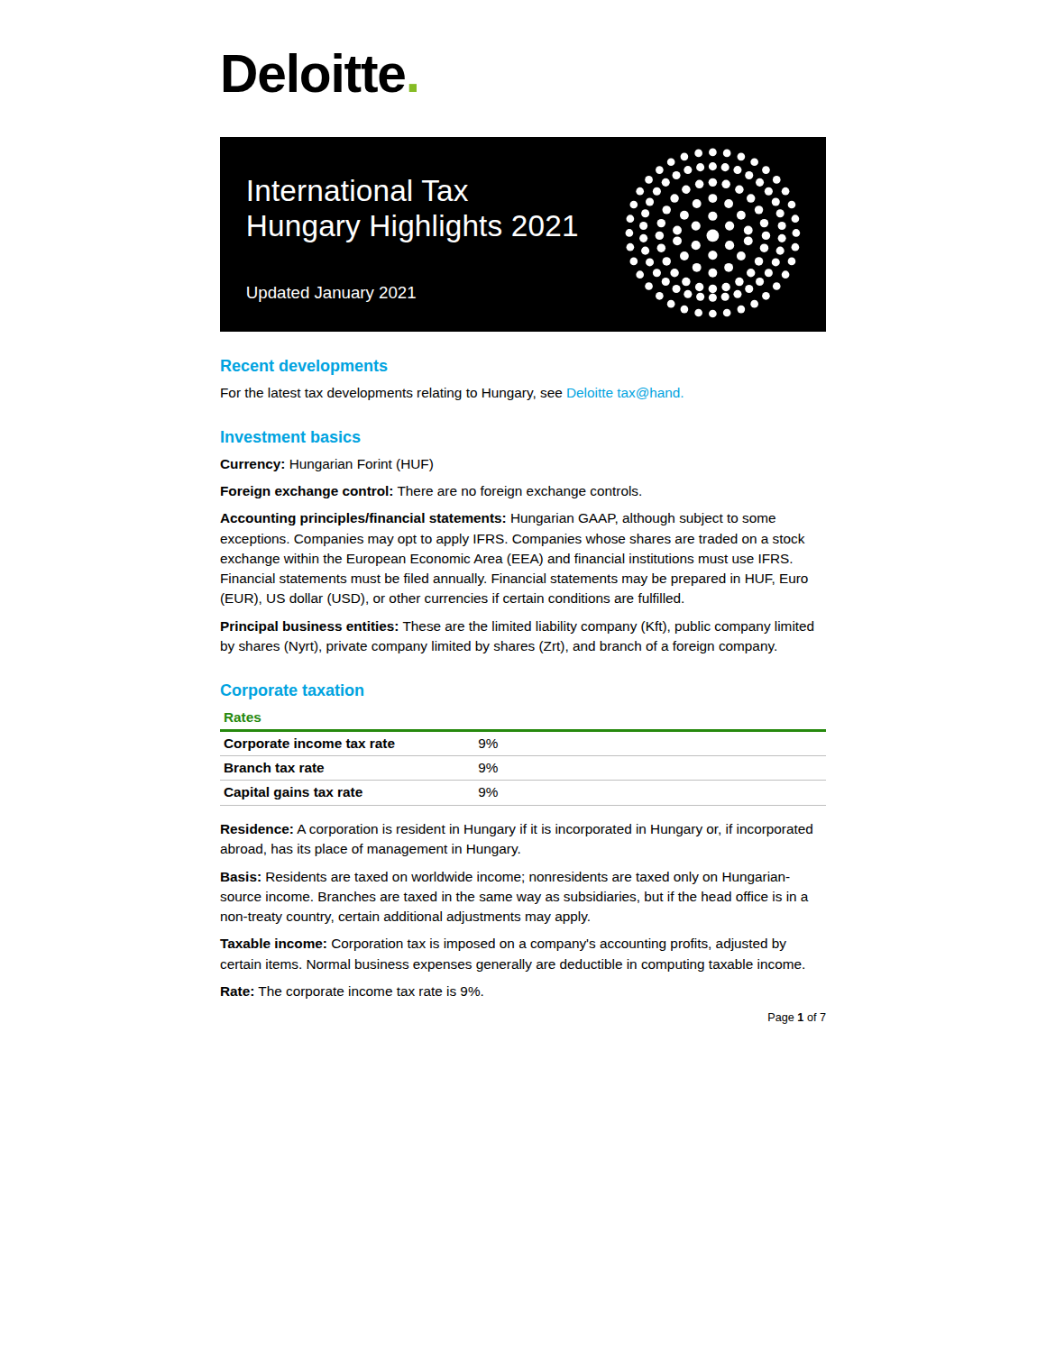Deloitte.
International TaxHungary Highlights 2021
Updated January 2021
Recent developments
For the latest tax developments relating to Hungary, see Deloitte tax@hand.
Investment basics
Currency: Hungarian Forint (HUF)
Foreign exchange control: There are no foreign exchange controls.
Accounting principles/financial statements: Hungarian GAAP, although subject to some exceptions. Companies may opt to apply IFRS. Companies whose shares are traded on a stock exchange within the European Economic Area (EEA) and financial institutions must use IFRS. Financial statements must be filed annually. Financial statements may be prepared in HUF, Euro (EUR), US dollar (USD), or other currencies if certain conditions are fulfilled.
Principal business entities: These are the limited liability company (Kft), public company limited by shares (Nyrt), private company limited by shares (Zrt), and branch of a foreign company.
Corporate taxation
Rates
| Corporate income tax rate | 9% |
| Branch tax rate | 9% |
| Capital gains tax rate | 9% |
Residence: A corporation is resident in Hungary if it is incorporated in Hungary or, if incorporated abroad, has its place of management in Hungary.
Basis: Residents are taxed on worldwide income; nonresidents are taxed only on Hungarian-source income. Branches are taxed in the same way as subsidiaries, but if the head office is in a non-treaty country, certain additional adjustments may apply.
Taxable income: Corporation tax is imposed on a company's accounting profits, adjusted by certain items. Normal business expenses generally are deductible in computing taxable income.
Rate: The corporate income tax rate is 9%.
Page 1 of 7